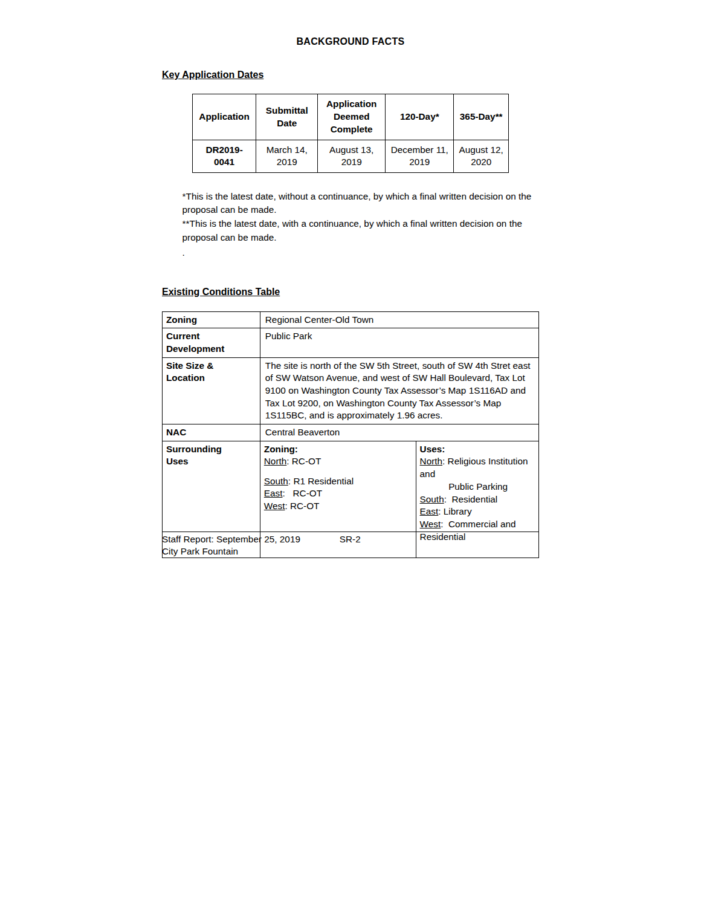BACKGROUND FACTS
Key Application Dates
| Application | Submittal Date | Application Deemed Complete | 120-Day* | 365-Day** |
| --- | --- | --- | --- | --- |
| DR2019-0041 | March 14, 2019 | August 13, 2019 | December 11, 2019 | August 12, 2020 |
*This is the latest date, without a continuance, by which a final written decision on the
proposal can be made.
**This is the latest date, with a continuance, by which a final written decision on the
proposal can be made.
.
Existing Conditions Table
| Zoning | Regional Center-Old Town |
| Current Development | Public Park |
| Site Size & Location | The site is north of the SW 5th Street, south of SW 4th Stret east of SW Watson Avenue, and west of SW Hall Boulevard, Tax Lot 9100 on Washington County Tax Assessor’s Map 1S116AD and Tax Lot 9200, on Washington County Tax Assessor’s Map 1S115BC, and is approximately 1.96 acres. |
| NAC | Central Beaverton |
| Surrounding Uses | Zoning: North : RC-OT South : R1 Residential East : RC-OT West : RC-OT | Uses: North : Religious Institution and Public Parking South : Residential East : Library West : Commercial and Residential |
Staff Report: September 25, 2019
SR-2
City Park Fountain